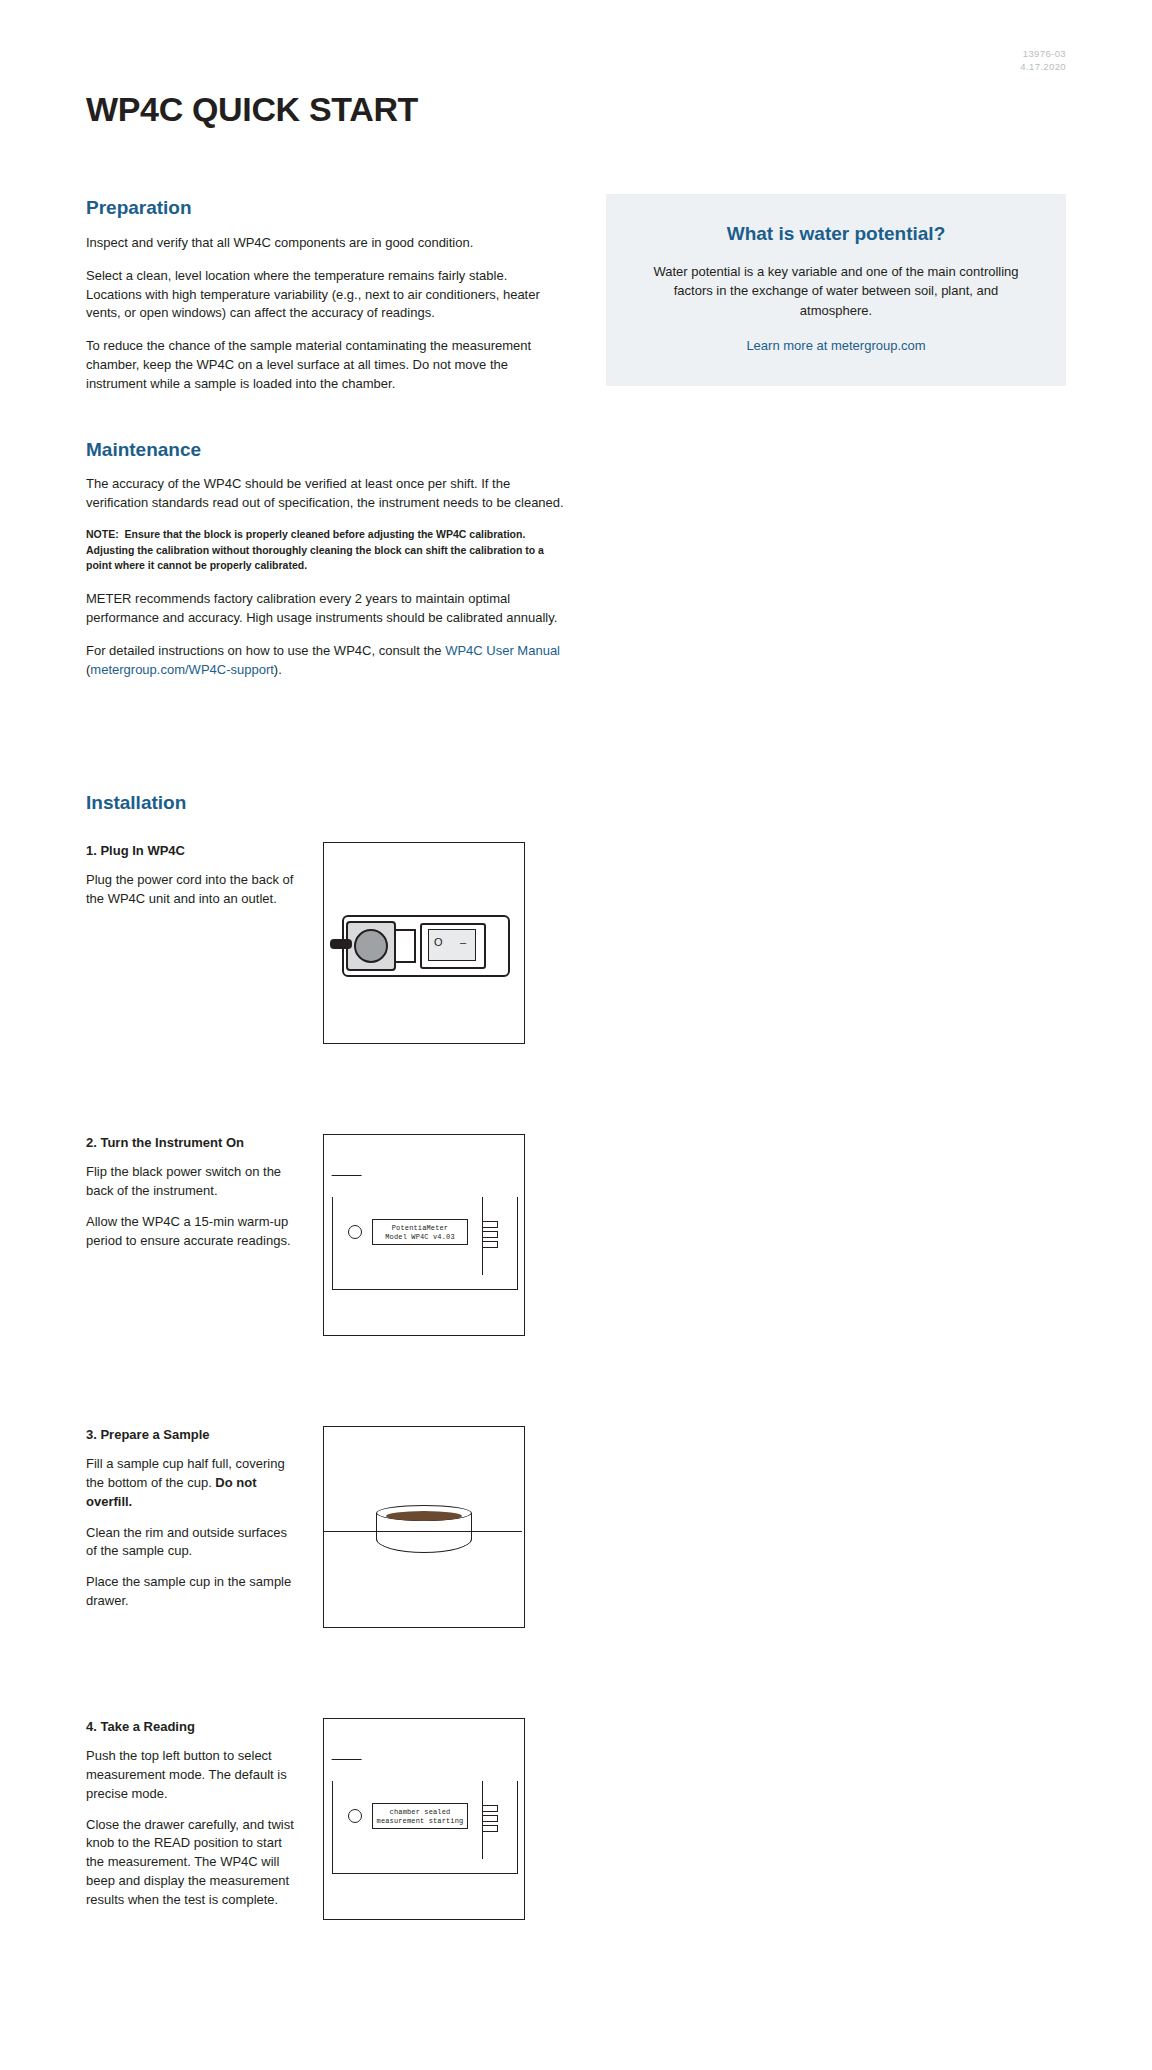13976-03
4.17.2020
WP4C QUICK START
Preparation
Inspect and verify that all WP4C components are in good condition.
Select a clean, level location where the temperature remains fairly stable. Locations with high temperature variability (e.g., next to air conditioners, heater vents, or open windows) can affect the accuracy of readings.
To reduce the chance of the sample material contaminating the measurement chamber, keep the WP4C on a level surface at all times. Do not move the instrument while a sample is loaded into the chamber.
Maintenance
The accuracy of the WP4C should be verified at least once per shift. If the verification standards read out of specification, the instrument needs to be cleaned.
NOTE: Ensure that the block is properly cleaned before adjusting the WP4C calibration. Adjusting the calibration without thoroughly cleaning the block can shift the calibration to a point where it cannot be properly calibrated.
METER recommends factory calibration every 2 years to maintain optimal performance and accuracy. High usage instruments should be calibrated annually.
For detailed instructions on how to use the WP4C, consult the WP4C User Manual (metergroup.com/WP4C-support).
What is water potential?
Water potential is a key variable and one of the main controlling factors in the exchange of water between soil, plant, and atmosphere.
Learn more at metergroup.com
Installation
1. Plug In WP4C
Plug the power cord into the back of the WP4C unit and into an outlet.
O
–
2. Turn the Instrument On
Flip the black power switch on the back of the instrument.
Allow the WP4C a 15-min warm-up period to ensure accurate readings.
PotentiaMeter
Model WP4C v4.03
3. Prepare a Sample
Fill a sample cup half full, covering the bottom of the cup. Do not overfill.
Clean the rim and outside surfaces of the sample cup.
Place the sample cup in the sample drawer.
4. Take a Reading
Push the top left button to select measurement mode. The default is precise mode.
Close the drawer carefully, and twist knob to the READ position to start the measurement. The WP4C will beep and display the measurement results when the test is complete.
chamber sealed
measurement starting